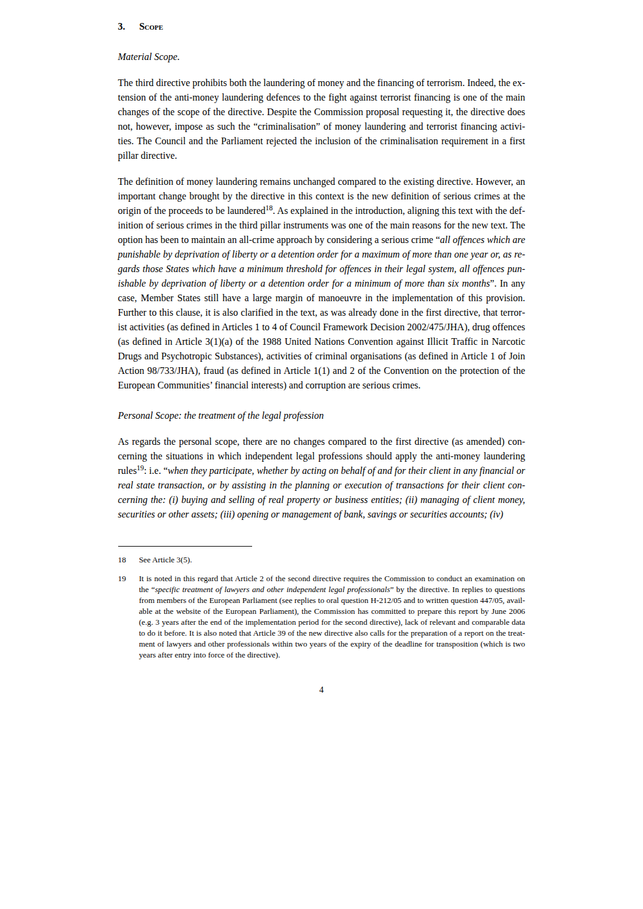3. Scope
Material Scope.
The third directive prohibits both the laundering of money and the financing of terrorism. Indeed, the extension of the anti-money laundering defences to the fight against terrorist financing is one of the main changes of the scope of the directive. Despite the Commission proposal requesting it, the directive does not, however, impose as such the “criminalisation” of money laundering and terrorist financing activities. The Council and the Parliament rejected the inclusion of the criminalisation requirement in a first pillar directive.
The definition of money laundering remains unchanged compared to the existing directive. However, an important change brought by the directive in this context is the new definition of serious crimes at the origin of the proceeds to be laundered18. As explained in the introduction, aligning this text with the definition of serious crimes in the third pillar instruments was one of the main reasons for the new text. The option has been to maintain an all-crime approach by considering a serious crime “all offences which are punishable by deprivation of liberty or a detention order for a maximum of more than one year or, as regards those States which have a minimum threshold for offences in their legal system, all offences punishable by deprivation of liberty or a detention order for a minimum of more than six months”. In any case, Member States still have a large margin of manoeuvre in the implementation of this provision. Further to this clause, it is also clarified in the text, as was already done in the first directive, that terrorist activities (as defined in Articles 1 to 4 of Council Framework Decision 2002/475/JHA), drug offences (as defined in Article 3(1)(a) of the 1988 United Nations Convention against Illicit Traffic in Narcotic Drugs and Psychotropic Substances), activities of criminal organisations (as defined in Article 1 of Join Action 98/733/JHA), fraud (as defined in Article 1(1) and 2 of the Convention on the protection of the European Communities’ financial interests) and corruption are serious crimes.
Personal Scope: the treatment of the legal profession
As regards the personal scope, there are no changes compared to the first directive (as amended) concerning the situations in which independent legal professions should apply the anti-money laundering rules19: i.e. “when they participate, whether by acting on behalf of and for their client in any financial or real state transaction, or by assisting in the planning or execution of transactions for their client concerning the: (i) buying and selling of real property or business entities; (ii) managing of client money, securities or other assets; (iii) opening or management of bank, savings or securities accounts; (iv)
18
See Article 3(5).
19
It is noted in this regard that Article 2 of the second directive requires the Commission to conduct an examination on the “specific treatment of lawyers and other independent legal professionals” by the directive. In replies to questions from members of the European Parliament (see replies to oral question H-212/05 and to written question 447/05, available at the website of the European Parliament), the Commission has committed to prepare this report by June 2006 (e.g. 3 years after the end of the implementation period for the second directive), lack of relevant and comparable data to do it before. It is also noted that Article 39 of the new directive also calls for the preparation of a report on the treatment of lawyers and other professionals within two years of the expiry of the deadline for transposition (which is two years after entry into force of the directive).
4